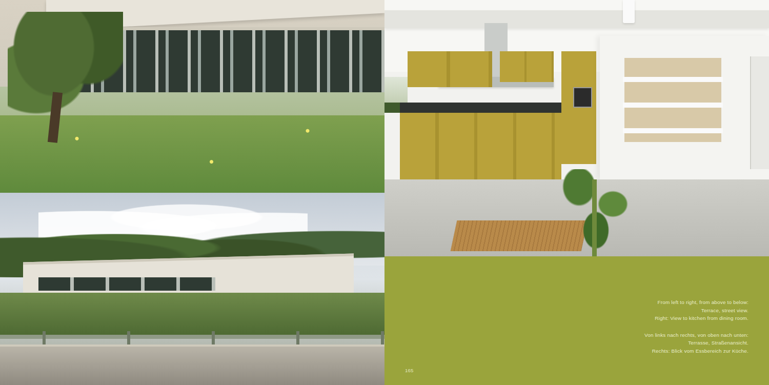From left to right, from above to below:
Terrace, street view.
Right: View to kitchen from dining room.
Von links nach rechts, von oben nach unten:
Terrasse, Straßenansicht.
Rechts: Blick vom Essbereich zur Küche.
165